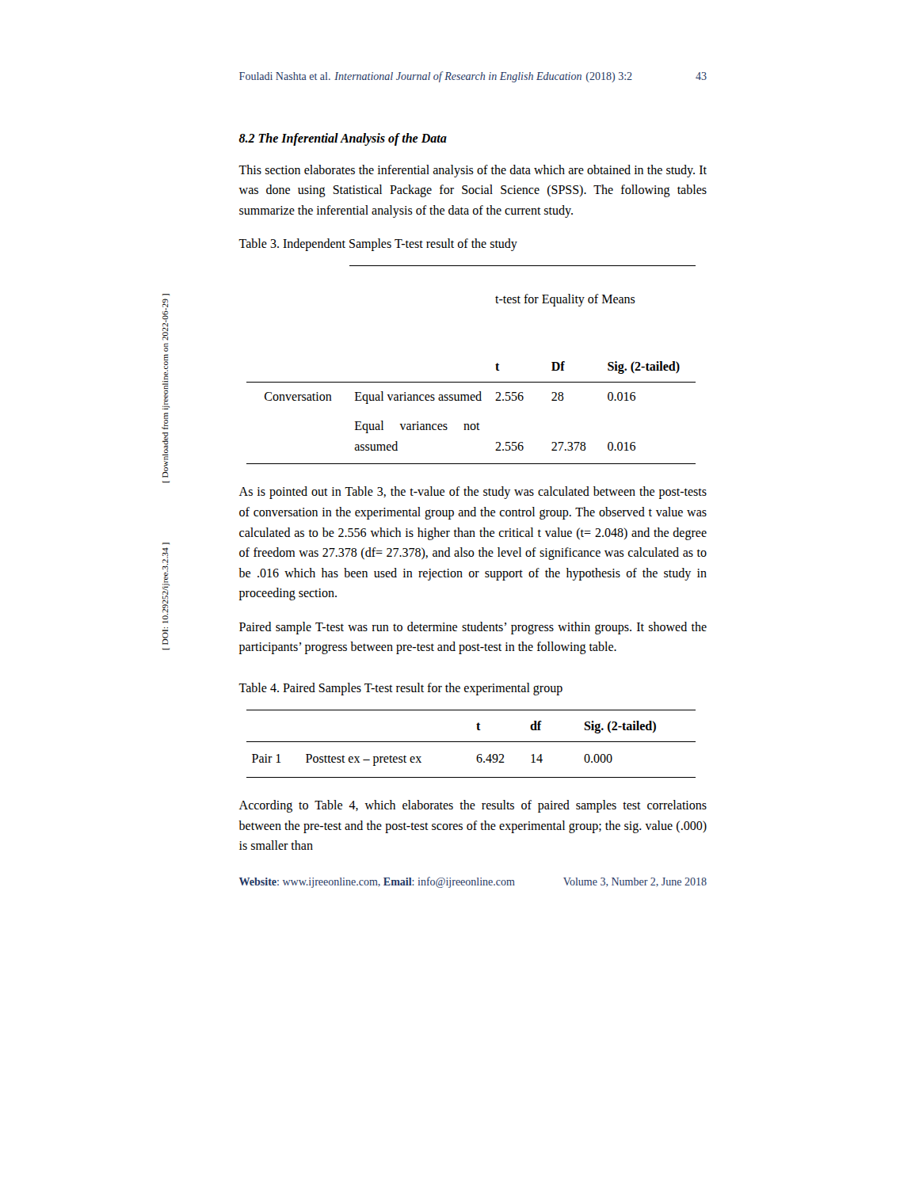[ DOI: 10.29252/ijree.3.2.34 ]
[ Downloaded from ijreeonline.com on 2022-06-29 ]
Fouladi Nashta et al. International Journal of Research in English Education (2018) 3:2 43
8.2 The Inferential Analysis of the Data
This section elaborates the inferential analysis of the data which are obtained in the study. It was done using Statistical Package for Social Science (SPSS). The following tables summarize the inferential analysis of the data of the current study.
Table 3. Independent Samples T-test result of the study
| | | t-test for Equality of Means |
| | | t | Df | Sig. (2-tailed) |
| Conversation | Equal variances assumed | 2.556 | 28 | 0.016 |
| | Equal variances not assumed | 2.556 | 27.378 | 0.016 |
As is pointed out in Table 3, the t-value of the study was calculated between the post-tests of conversation in the experimental group and the control group. The observed t value was calculated as to be 2.556 which is higher than the critical t value (t= 2.048) and the degree of freedom was 27.378 (df= 27.378), and also the level of significance was calculated as to be .016 which has been used in rejection or support of the hypothesis of the study in proceeding section.
Paired sample T-test was run to determine students’ progress within groups. It showed the participants’ progress between pre-test and post-test in the following table.
Table 4. Paired Samples T-test result for the experimental group
| | | t | df | Sig. (2-tailed) |
| --- | --- | --- | --- | --- |
| Pair 1 | Posttest ex – pretest ex | 6.492 | 14 | 0.000 |
According to Table 4, which elaborates the results of paired samples test correlations between the pre-test and the post-test scores of the experimental group; the sig. value (.000) is smaller than
Website: www.ijreeonline.com, Email: info@ijreeonline.com
Volume 3, Number 2, June 2018